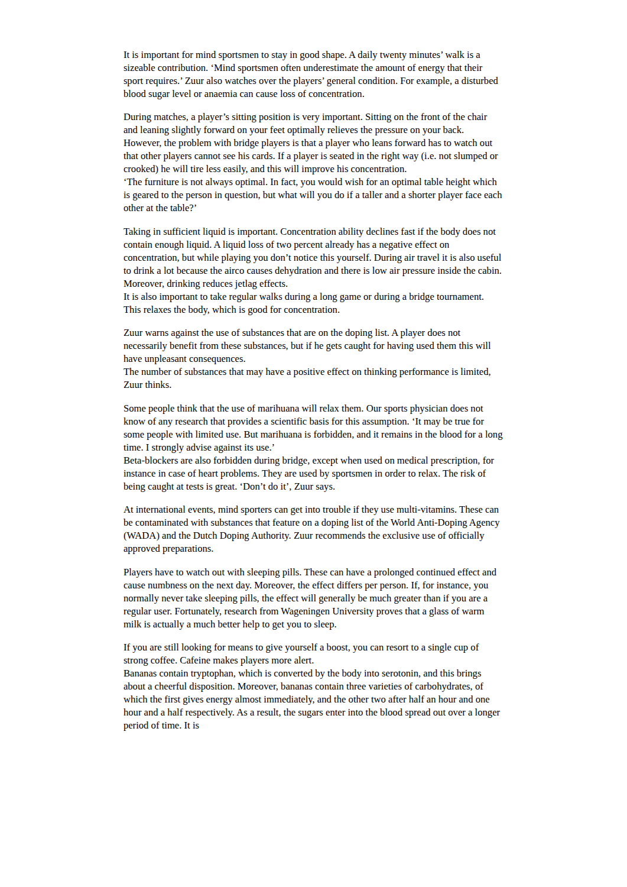It is important for mind sportsmen to stay in good shape. A daily twenty minutes’ walk is a sizeable contribution. ‘Mind sportsmen often underestimate the amount of energy that their sport requires.’ Zuur also watches over the players’ general condition. For example, a disturbed blood sugar level or anaemia can cause loss of concentration.
During matches, a player’s sitting position is very important. Sitting on the front of the chair and leaning slightly forward on your feet optimally relieves the pressure on your back. However, the problem with bridge players is that a player who leans forward has to watch out that other players cannot see his cards. If a player is seated in the right way (i.e. not slumped or crooked) he will tire less easily, and this will improve his concentration.
‘The furniture is not always optimal. In fact, you would wish for an optimal table height which is geared to the person in question, but what will you do if a taller and a shorter player face each other at the table?’
Taking in sufficient liquid is important. Concentration ability declines fast if the body does not contain enough liquid. A liquid loss of two percent already has a negative effect on concentration, but while playing you don’t notice this yourself. During air travel it is also useful to drink a lot because the airco causes dehydration and there is low air pressure inside the cabin. Moreover, drinking reduces jetlag effects.
It is also important to take regular walks during a long game or during a bridge tournament. This relaxes the body, which is good for concentration.
Zuur warns against the use of substances that are on the doping list. A player does not necessarily benefit from these substances, but if he gets caught for having used them this will have unpleasant consequences.
The number of substances that may have a positive effect on thinking performance is limited, Zuur thinks.
Some people think that the use of marihuana will relax them. Our sports physician does not know of any research that provides a scientific basis for this assumption. ‘It may be true for some people with limited use. But marihuana is forbidden, and it remains in the blood for a long time. I strongly advise against its use.’
Beta-blockers are also forbidden during bridge, except when used on medical prescription, for instance in case of heart problems. They are used by sportsmen in order to relax. The risk of being caught at tests is great. ‘Don’t do it’, Zuur says.
At international events, mind sporters can get into trouble if they use multi-vitamins. These can be contaminated with substances that feature on a doping list of the World Anti-Doping Agency (WADA) and the Dutch Doping Authority. Zuur recommends the exclusive use of officially approved preparations.
Players have to watch out with sleeping pills. These can have a prolonged continued effect and cause numbness on the next day. Moreover, the effect differs per person. If, for instance, you normally never take sleeping pills, the effect will generally be much greater than if you are a regular user. Fortunately, research from Wageningen University proves that a glass of warm milk is actually a much better help to get you to sleep.
If you are still looking for means to give yourself a boost, you can resort to a single cup of strong coffee. Cafeine makes players more alert.
Bananas contain tryptophan, which is converted by the body into serotonin, and this brings about a cheerful disposition. Moreover, bananas contain three varieties of carbohydrates, of which the first gives energy almost immediately, and the other two after half an hour and one hour and a half respectively. As a result, the sugars enter into the blood spread out over a longer period of time. It is